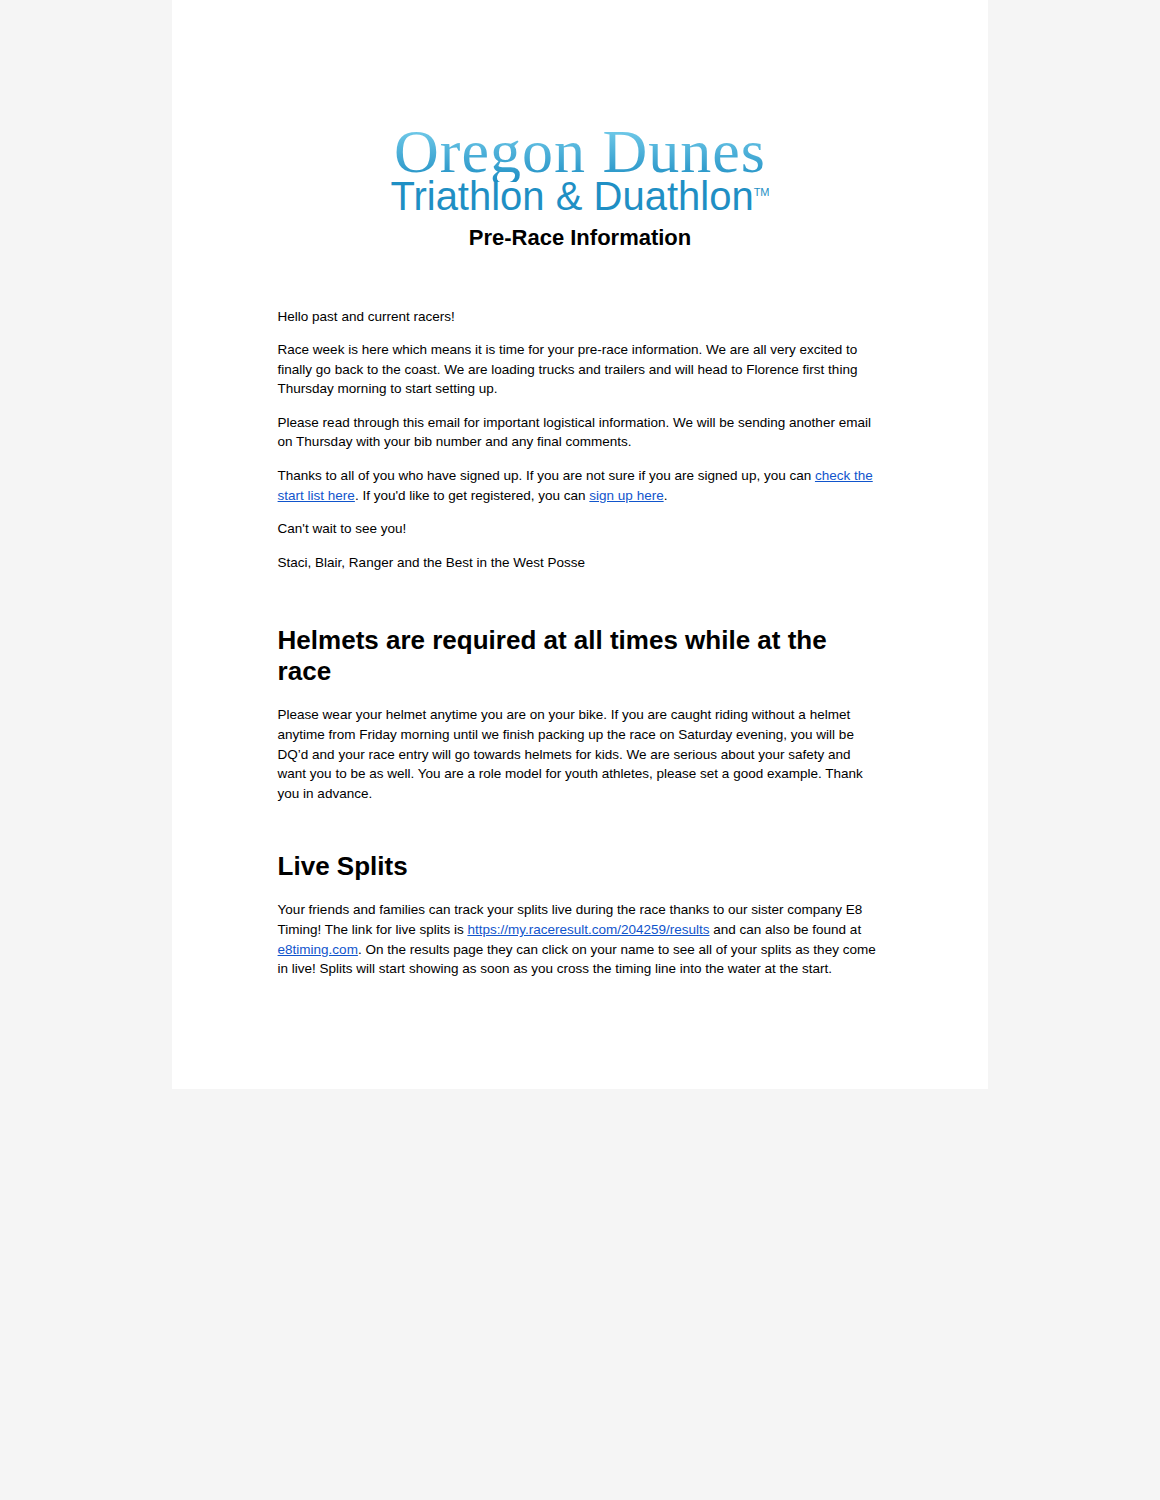Oregon Dunes
Triathlon & DuathlonTM
Pre-Race Information
Hello past and current racers!
Race week is here which means it is time for your pre-race information. We are all very excited to finally go back to the coast. We are loading trucks and trailers and will head to Florence first thing Thursday morning to start setting up.
Please read through this email for important logistical information. We will be sending another email on Thursday with your bib number and any final comments.
Thanks to all of you who have signed up. If you are not sure if you are signed up, you can check the start list here. If you'd like to get registered, you can sign up here.
Can't wait to see you!
Staci, Blair, Ranger and the Best in the West Posse
Helmets are required at all times while at the race
Please wear your helmet anytime you are on your bike. If you are caught riding without a helmet anytime from Friday morning until we finish packing up the race on Saturday evening, you will be DQ’d and your race entry will go towards helmets for kids. We are serious about your safety and want you to be as well. You are a role model for youth athletes, please set a good example. Thank you in advance.
Live Splits
Your friends and families can track your splits live during the race thanks to our sister company E8 Timing! The link for live splits is https://my.raceresult.com/204259/results and can also be found at e8timing.com. On the results page they can click on your name to see all of your splits as they come in live! Splits will start showing as soon as you cross the timing line into the water at the start.